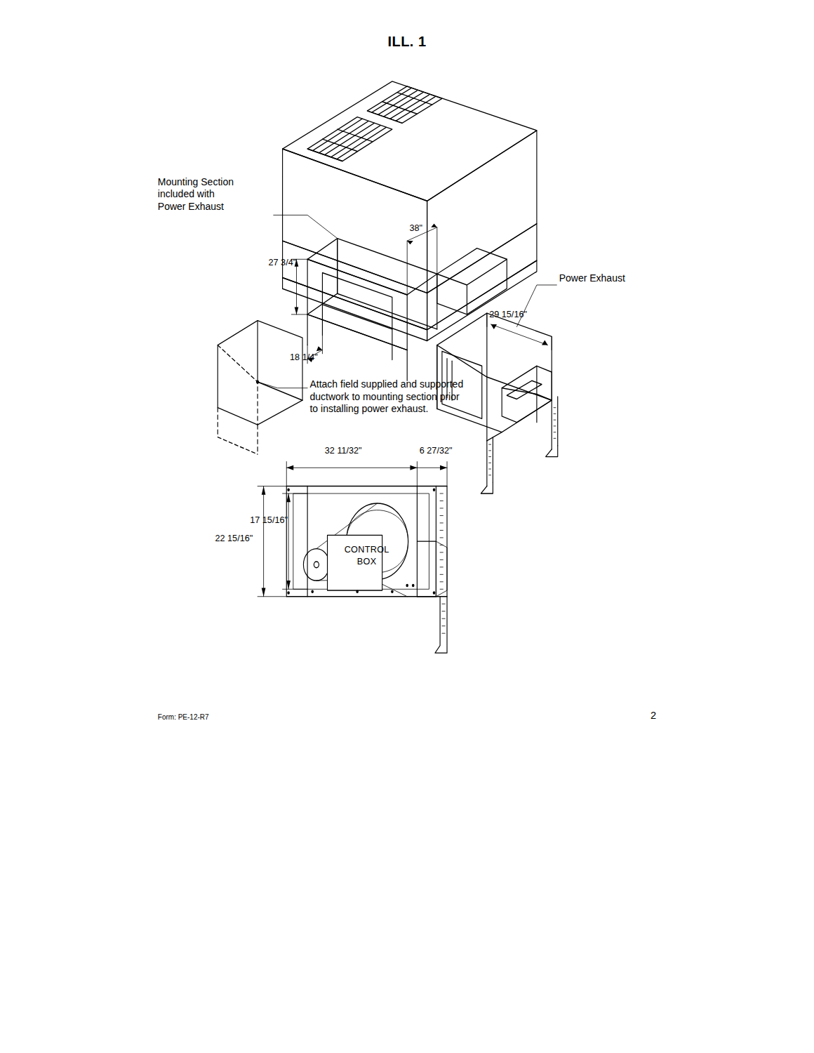ILL. 1
Mounting Section
included with
Power Exhaust
Power Exhaust
Attach field supplied and supported
ductwork to mounting section prior
to installing power exhaust.
38"
27 3/4"
18 1/4"
29 15/16"
32 11/32"
6 27/32"
17 15/16"
22 15/16"
CONTROL
BOX
Form: PE-12-R7 2